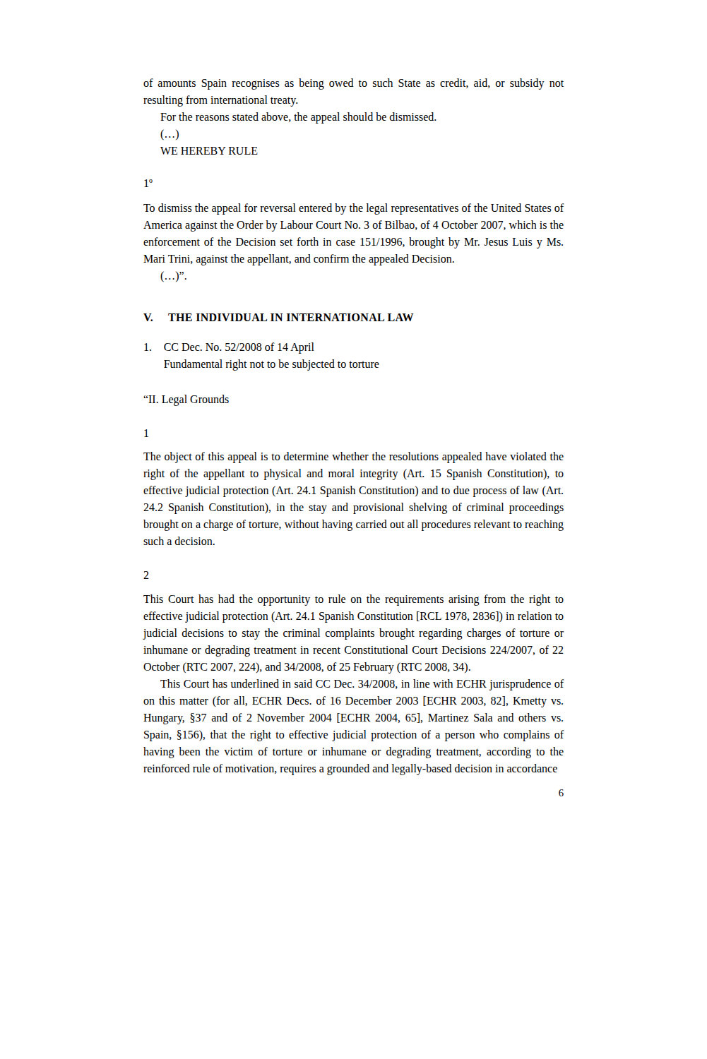of amounts Spain recognises as being owed to such State as credit, aid, or subsidy not resulting from international treaty.
For the reasons stated above, the appeal should be dismissed.
(…)
WE HEREBY RULE
1º
To dismiss the appeal for reversal entered by the legal representatives of the United States of America against the Order by Labour Court No. 3 of Bilbao, of 4 October 2007, which is the enforcement of the Decision set forth in case 151/1996, brought by Mr. Jesus Luis y Ms. Mari Trini, against the appellant, and confirm the appealed Decision.
(…)”.
V. THE INDIVIDUAL IN INTERNATIONAL LAW
1. CC Dec. No. 52/2008 of 14 April
Fundamental right not to be subjected to torture
“II. Legal Grounds
1
The object of this appeal is to determine whether the resolutions appealed have violated the right of the appellant to physical and moral integrity (Art. 15 Spanish Constitution), to effective judicial protection (Art. 24.1 Spanish Constitution) and to due process of law (Art. 24.2 Spanish Constitution), in the stay and provisional shelving of criminal proceedings brought on a charge of torture, without having carried out all procedures relevant to reaching such a decision.
2
This Court has had the opportunity to rule on the requirements arising from the right to effective judicial protection (Art. 24.1 Spanish Constitution [RCL 1978, 2836]) in relation to judicial decisions to stay the criminal complaints brought regarding charges of torture or inhumane or degrading treatment in recent Constitutional Court Decisions 224/2007, of 22 October (RTC 2007, 224), and 34/2008, of 25 February (RTC 2008, 34).
This Court has underlined in said CC Dec. 34/2008, in line with ECHR jurisprudence of on this matter (for all, ECHR Decs. of 16 December 2003 [ECHR 2003, 82], Kmetty vs. Hungary, §37 and of 2 November 2004 [ECHR 2004, 65], Martinez Sala and others vs. Spain, §156), that the right to effective judicial protection of a person who complains of having been the victim of torture or inhumane or degrading treatment, according to the reinforced rule of motivation, requires a grounded and legally-based decision in accordance
6